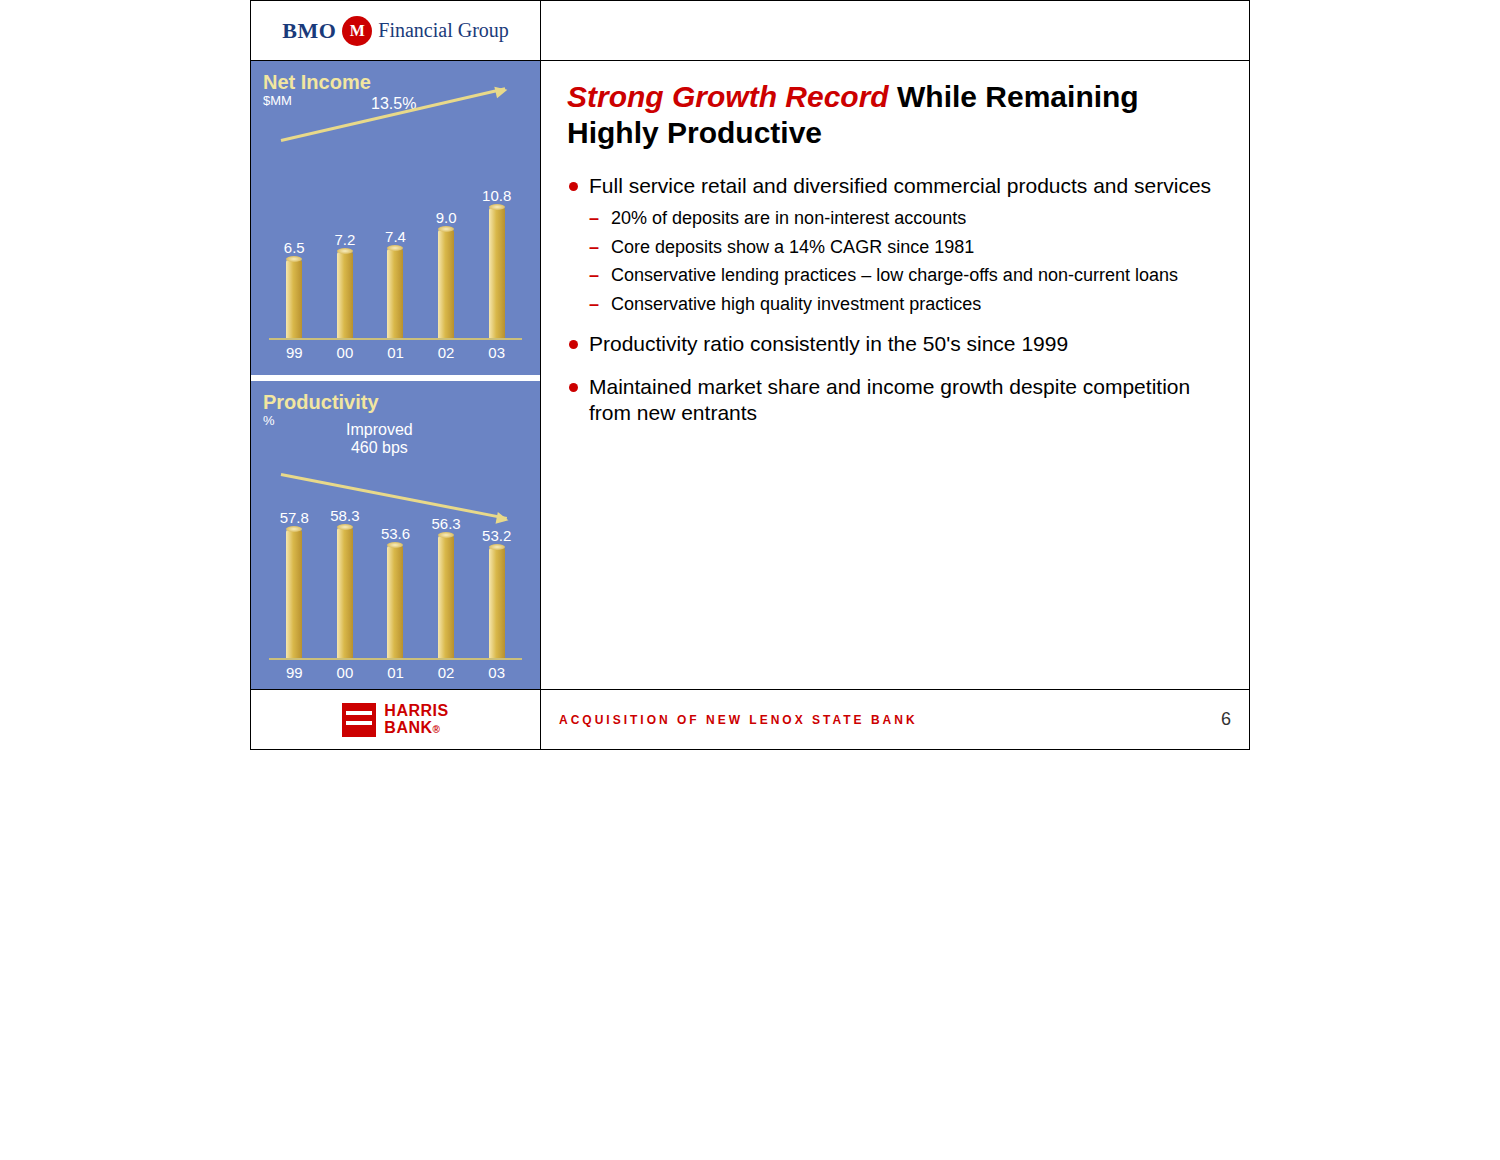BMO M Financial Group
Net Income
$MM
13.5%
6.5
7.2
7.4
9.0
10.8
9900010203
Productivity
%
Improved
460 bps
57.8
58.3
53.6
56.3
53.2
9900010203
Strong Growth Record While Remaining Highly Productive
Full service retail and diversified commercial products and services
20% of deposits are in non-interest accounts
Core deposits show a 14% CAGR since 1981
Conservative lending practices – low charge-offs and non-current loans
Conservative high quality investment practices
Productivity ratio consistently in the 50's since 1999
Maintained market share and income growth despite competition from new entrants
HARRISBANK®
ACQUISITION OF NEW LENOX STATE BANK
6